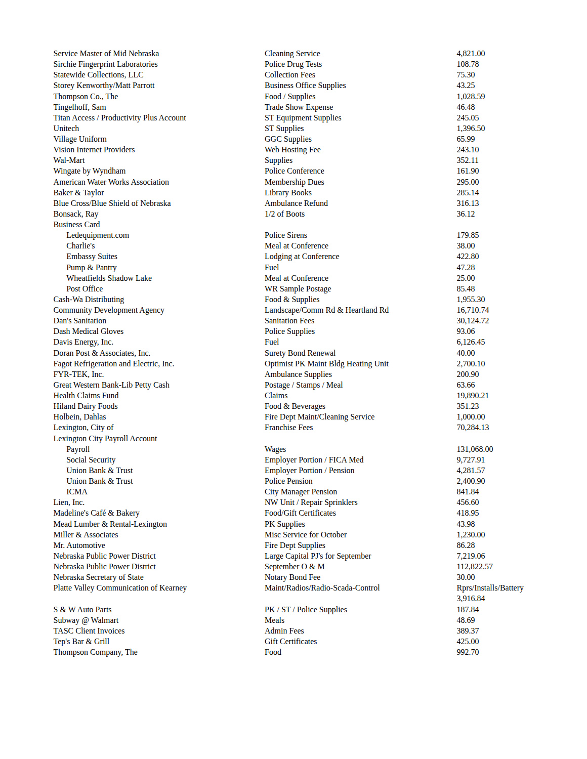| Service Master of Mid Nebraska | Cleaning Service | 4,821.00 |
| Sirchie Fingerprint Laboratories | Police Drug Tests | 108.78 |
| Statewide Collections, LLC | Collection Fees | 75.30 |
| Storey Kenworthy/Matt Parrott | Business Office Supplies | 43.25 |
| Thompson Co., The | Food / Supplies | 1,028.59 |
| Tingelhoff, Sam | Trade Show Expense | 46.48 |
| Titan Access / Productivity Plus Account | ST Equipment Supplies | 245.05 |
| Unitech | ST Supplies | 1,396.50 |
| Village Uniform | GGC Supplies | 65.99 |
| Vision Internet Providers | Web Hosting Fee | 243.10 |
| Wal-Mart | Supplies | 352.11 |
| Wingate by Wyndham | Police Conference | 161.90 |
| American Water Works Association | Membership Dues | 295.00 |
| Baker & Taylor | Library Books | 285.14 |
| Blue Cross/Blue Shield of Nebraska | Ambulance Refund | 316.13 |
| Bonsack, Ray | 1/2 of Boots | 36.12 |
| Business Card | | |
| Ledequipment.com | Police Sirens | 179.85 |
| Charlie's | Meal at Conference | 38.00 |
| Embassy Suites | Lodging at Conference | 422.80 |
| Pump & Pantry | Fuel | 47.28 |
| Wheatfields Shadow Lake | Meal at Conference | 25.00 |
| Post Office | WR Sample Postage | 85.48 |
| Cash-Wa Distributing | Food & Supplies | 1,955.30 |
| Community Development Agency | Landscape/Comm Rd & Heartland Rd | 16,710.74 |
| Dan's Sanitation | Sanitation Fees | 30,124.72 |
| Dash Medical Gloves | Police Supplies | 93.06 |
| Davis Energy, Inc. | Fuel | 6,126.45 |
| Doran Post & Associates, Inc. | Surety Bond Renewal | 40.00 |
| Fagot Refrigeration and Electric, Inc. | Optimist PK Maint Bldg Heating Unit | 2,700.10 |
| FYR-TEK, Inc. | Ambulance Supplies | 200.90 |
| Great Western Bank-Lib Petty Cash | Postage / Stamps / Meal | 63.66 |
| Health Claims Fund | Claims | 19,890.21 |
| Hiland Dairy Foods | Food & Beverages | 351.23 |
| Holbein, Dahlas | Fire Dept Maint/Cleaning Service | 1,000.00 |
| Lexington, City of | Franchise Fees | 70,284.13 |
| Lexington City Payroll Account | | |
| Payroll | Wages | 131,068.00 |
| Social Security | Employer Portion / FICA Med | 9,727.91 |
| Union Bank & Trust | Employer Portion / Pension | 4,281.57 |
| Union Bank & Trust | Police Pension | 2,400.90 |
| ICMA | City Manager Pension | 841.84 |
| Lien, Inc. | NW Unit / Repair Sprinklers | 456.60 |
| Madeline's Café & Bakery | Food/Gift Certificates | 418.95 |
| Mead Lumber & Rental-Lexington | PK Supplies | 43.98 |
| Miller & Associates | Misc Service for October | 1,230.00 |
| Mr. Automotive | Fire Dept Supplies | 86.28 |
| Nebraska Public Power District | Large Capital PJ's for September | 7,219.06 |
| Nebraska Public Power District | September O & M | 112,822.57 |
| Nebraska Secretary of State | Notary Bond Fee | 30.00 |
| Platte Valley Communication of Kearney | Maint/Radios/Radio-Scada-Control | Rprs/Installs/Battery |
| | | 3,916.84 |
| S & W Auto Parts | PK / ST / Police Supplies | 187.84 |
| Subway @ Walmart | Meals | 48.69 |
| TASC Client Invoices | Admin Fees | 389.37 |
| Tep's Bar & Grill | Gift Certificates | 425.00 |
| Thompson Company, The | Food | 992.70 |